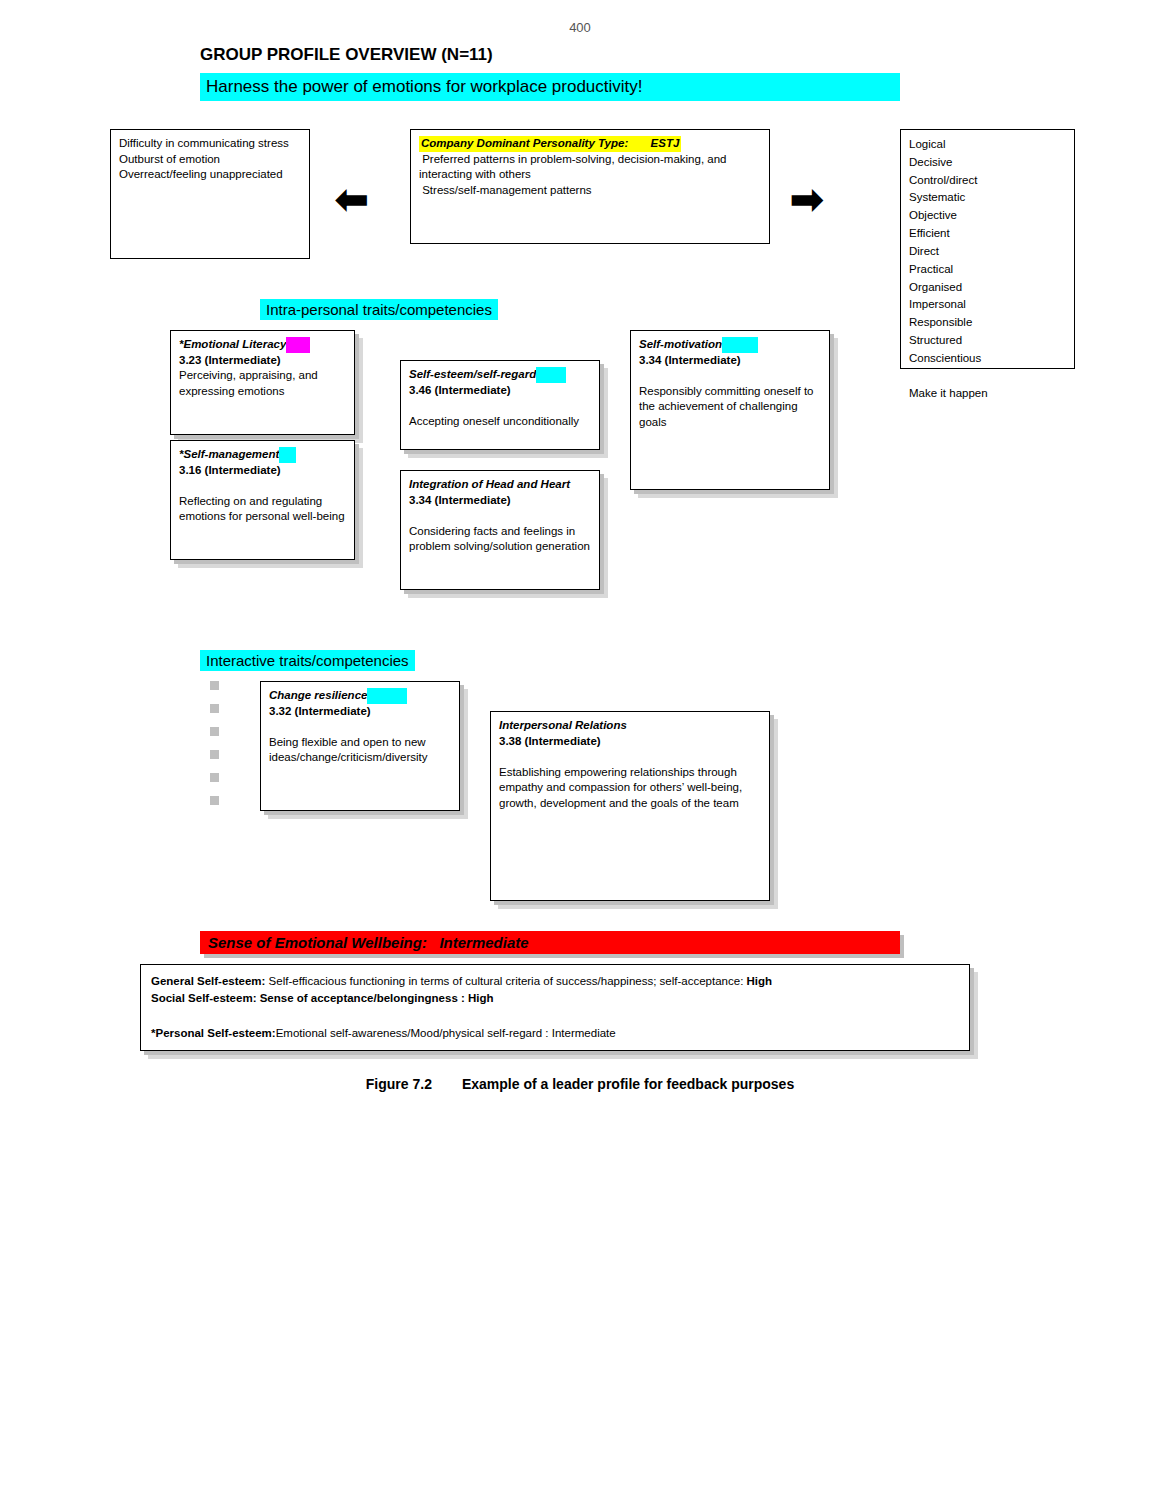400
GROUP PROFILE OVERVIEW (N=11)
Harness the power of emotions for workplace productivity!
Difficulty in communicating stress
Outburst of emotion
Overreact/feeling unappreciated
⬅
Company Dominant Personality Type: ESTJ
Preferred patterns in problem-solving, decision-making, and interacting with others
Stress/self-management patterns
➡
Logical
Decisive
Control/direct
Systematic
Objective
Efficient
Direct
Practical
Organised
Impersonal
Responsible
Structured
Conscientious
Make it happen
Intra-personal traits/competencies
*Emotional Literacy
3.23 (Intermediate)
Perceiving, appraising, and expressing emotions
*Self-management
3.16 (Intermediate)
Reflecting on and regulating emotions for personal well-being
Self-esteem/self-regard
3.46 (Intermediate)
Accepting oneself unconditionally
Integration of Head and Heart
3.34 (Intermediate)
Considering facts and feelings in problem solving/solution generation
Self-motivation
3.34 (Intermediate)
Responsibly committing oneself to the achievement of challenging goals
Interactive traits/competencies
Change resilience
3.32 (Intermediate)
Being flexible and open to new ideas/change/criticism/diversity
Interpersonal Relations
3.38 (Intermediate)
Establishing empowering relationships through empathy and compassion for others’ well-being, growth, development and the goals of the team
Sense of Emotional Wellbeing: Intermediate
General Self-esteem: Self-efficacious functioning in terms of cultural criteria of success/happiness; self-acceptance: High
Social Self-esteem: Sense of acceptance/belongingness : High
*Personal Self-esteem: Emotional self-awareness/Mood/physical self-regard : Intermediate
Figure 7.2 Example of a leader profile for feedback purposes